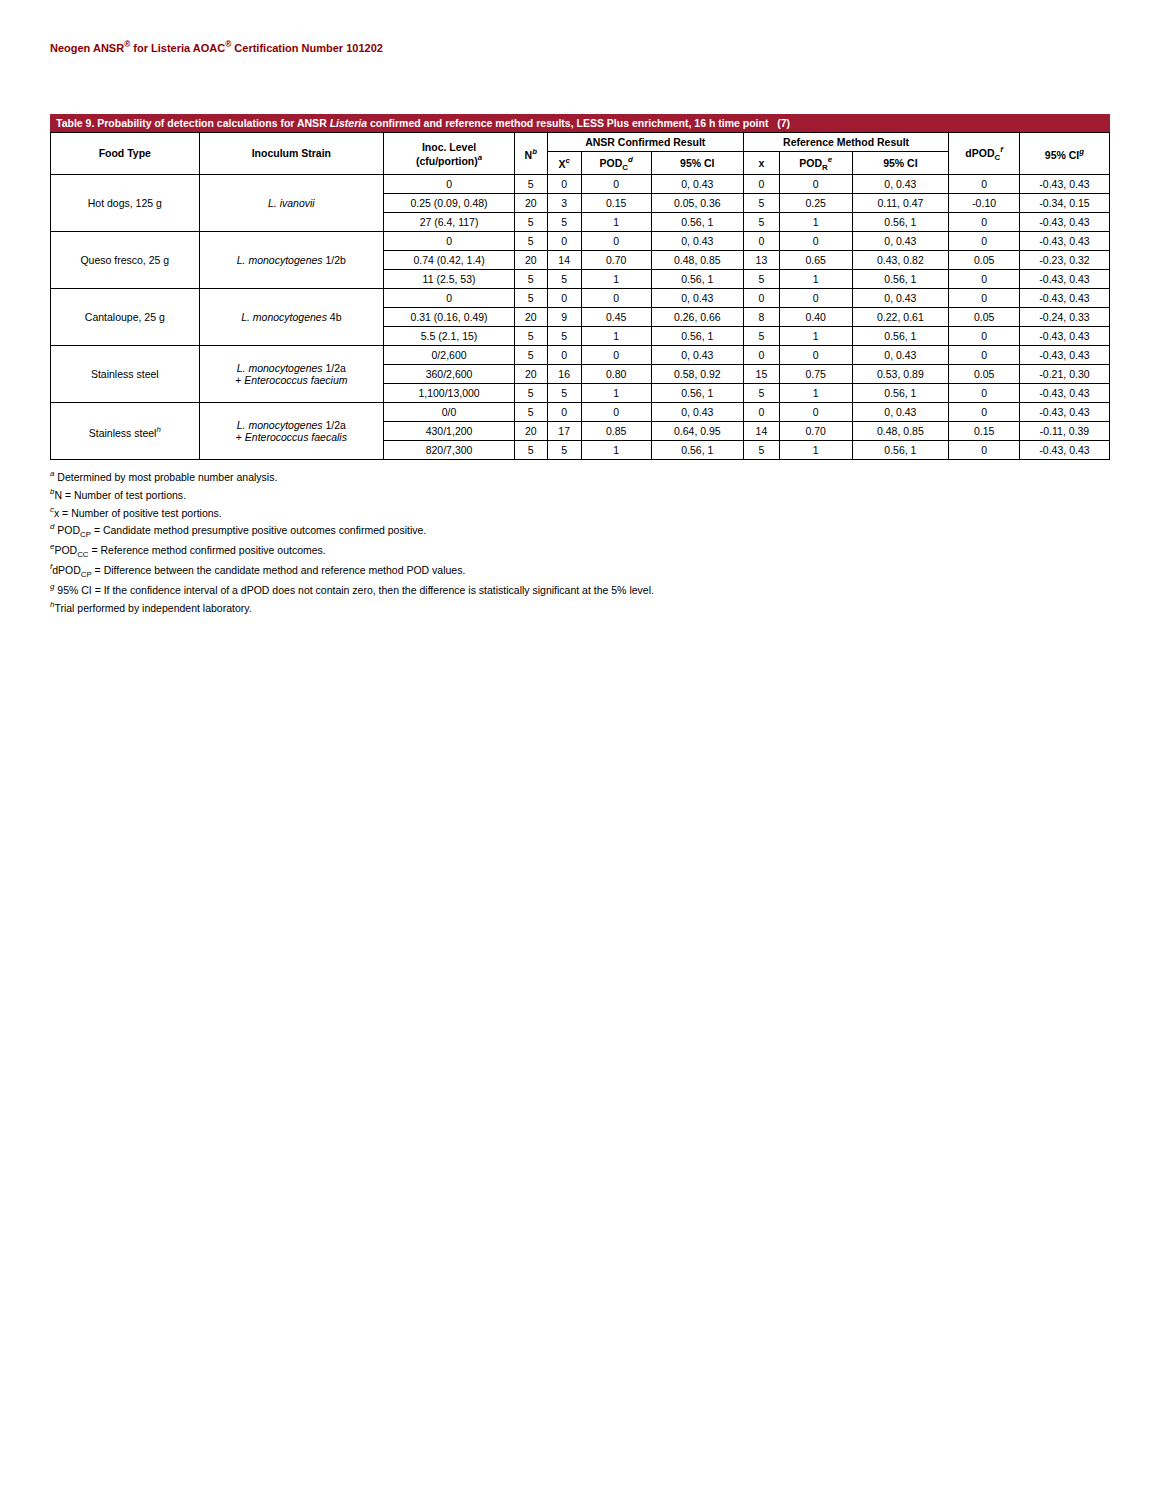Neogen ANSR® for Listeria AOAC® Certification Number 101202
Table 9. Probability of detection calculations for ANSR Listeria confirmed and reference method results, LESS Plus enrichment, 16 h time point (7)
| Food Type | Inoculum Strain | Inoc. Level (cfu/portion) a | N b | ANSR Confirmed Result | Reference Method Result | dPOD C f | 95% CI g |
| --- | --- | --- | --- | --- | --- | --- | --- |
| X c | POD C d | 95% CI | x | POD R e | 95% CI |
| Hot dogs, 125 g | L. ivanovii | 0 | 5 | 0 | 0 | 0, 0.43 | 0 | 0 | 0, 0.43 | 0 | -0.43, 0.43 |
| 0.25 (0.09, 0.48) | 20 | 3 | 0.15 | 0.05, 0.36 | 5 | 0.25 | 0.11, 0.47 | -0.10 | -0.34, 0.15 |
| 27 (6.4, 117) | 5 | 5 | 1 | 0.56, 1 | 5 | 1 | 0.56, 1 | 0 | -0.43, 0.43 |
| Queso fresco, 25 g | L. monocytogenes 1/2b | 0 | 5 | 0 | 0 | 0, 0.43 | 0 | 0 | 0, 0.43 | 0 | -0.43, 0.43 |
| 0.74 (0.42, 1.4) | 20 | 14 | 0.70 | 0.48, 0.85 | 13 | 0.65 | 0.43, 0.82 | 0.05 | -0.23, 0.32 |
| 11 (2.5, 53) | 5 | 5 | 1 | 0.56, 1 | 5 | 1 | 0.56, 1 | 0 | -0.43, 0.43 |
| Cantaloupe, 25 g | L. monocytogenes 4b | 0 | 5 | 0 | 0 | 0, 0.43 | 0 | 0 | 0, 0.43 | 0 | -0.43, 0.43 |
| 0.31 (0.16, 0.49) | 20 | 9 | 0.45 | 0.26, 0.66 | 8 | 0.40 | 0.22, 0.61 | 0.05 | -0.24, 0.33 |
| 5.5 (2.1, 15) | 5 | 5 | 1 | 0.56, 1 | 5 | 1 | 0.56, 1 | 0 | -0.43, 0.43 |
| Stainless steel | L. monocytogenes 1/2a + Enterococcus faecium | 0/2,600 | 5 | 0 | 0 | 0, 0.43 | 0 | 0 | 0, 0.43 | 0 | -0.43, 0.43 |
| 360/2,600 | 20 | 16 | 0.80 | 0.58, 0.92 | 15 | 0.75 | 0.53, 0.89 | 0.05 | -0.21, 0.30 |
| 1,100/13,000 | 5 | 5 | 1 | 0.56, 1 | 5 | 1 | 0.56, 1 | 0 | -0.43, 0.43 |
| Stainless steel h | L. monocytogenes 1/2a + Enterococcus faecalis | 0/0 | 5 | 0 | 0 | 0, 0.43 | 0 | 0 | 0, 0.43 | 0 | -0.43, 0.43 |
| 430/1,200 | 20 | 17 | 0.85 | 0.64, 0.95 | 14 | 0.70 | 0.48, 0.85 | 0.15 | -0.11, 0.39 |
| 820/7,300 | 5 | 5 | 1 | 0.56, 1 | 5 | 1 | 0.56, 1 | 0 | -0.43, 0.43 |
a Determined by most probable number analysis.
bN = Number of test portions.
cx = Number of positive test portions.
d PODCP = Candidate method presumptive positive outcomes confirmed positive.
ePODCC = Reference method confirmed positive outcomes.
fdPODCP = Difference between the candidate method and reference method POD values.
g 95% CI = If the confidence interval of a dPOD does not contain zero, then the difference is statistically significant at the 5% level.
hTrial performed by independent laboratory.